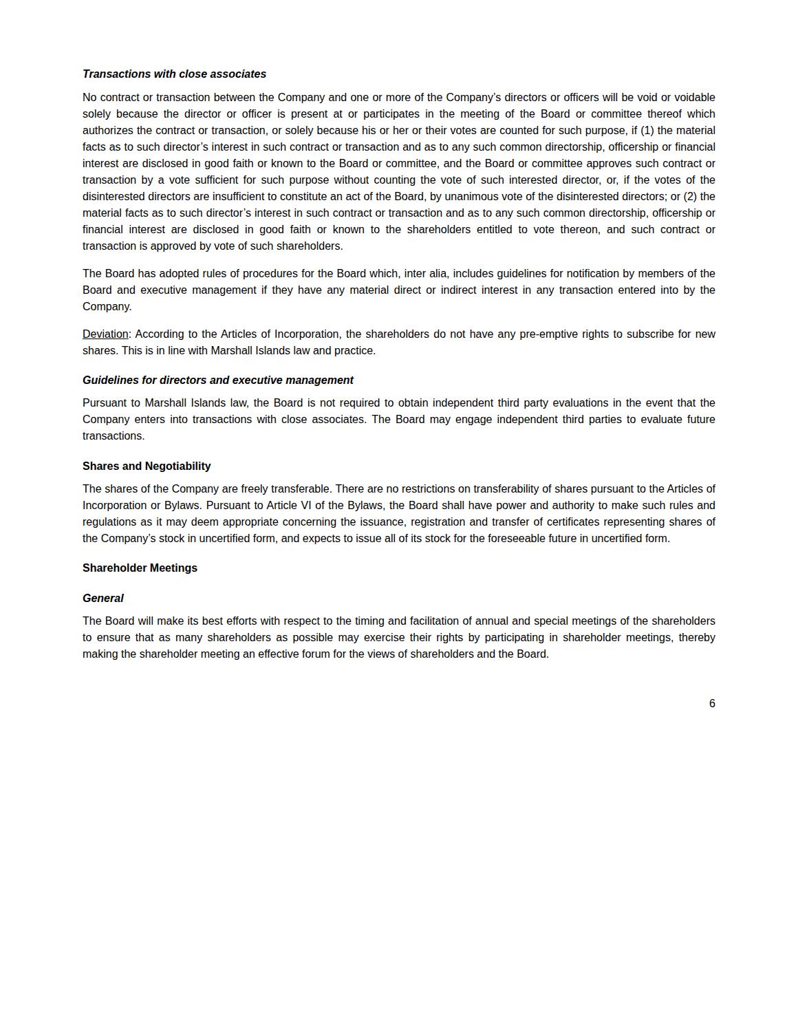Transactions with close associates
No contract or transaction between the Company and one or more of the Company’s directors or officers will be void or voidable solely because the director or officer is present at or participates in the meeting of the Board or committee thereof which authorizes the contract or transaction, or solely because his or her or their votes are counted for such purpose, if (1) the material facts as to such director’s interest in such contract or transaction and as to any such common directorship, officership or financial interest are disclosed in good faith or known to the Board or committee, and the Board or committee approves such contract or transaction by a vote sufficient for such purpose without counting the vote of such interested director, or, if the votes of the disinterested directors are insufficient to constitute an act of the Board, by unanimous vote of the disinterested directors; or (2) the material facts as to such director’s interest in such contract or transaction and as to any such common directorship, officership or financial interest are disclosed in good faith or known to the shareholders entitled to vote thereon, and such contract or transaction is approved by vote of such shareholders.
The Board has adopted rules of procedures for the Board which, inter alia, includes guidelines for notification by members of the Board and executive management if they have any material direct or indirect interest in any transaction entered into by the Company.
Deviation: According to the Articles of Incorporation, the shareholders do not have any pre-emptive rights to subscribe for new shares. This is in line with Marshall Islands law and practice.
Guidelines for directors and executive management
Pursuant to Marshall Islands law, the Board is not required to obtain independent third party evaluations in the event that the Company enters into transactions with close associates. The Board may engage independent third parties to evaluate future transactions.
Shares and Negotiability
The shares of the Company are freely transferable. There are no restrictions on transferability of shares pursuant to the Articles of Incorporation or Bylaws. Pursuant to Article VI of the Bylaws, the Board shall have power and authority to make such rules and regulations as it may deem appropriate concerning the issuance, registration and transfer of certificates representing shares of the Company’s stock in uncertified form, and expects to issue all of its stock for the foreseeable future in uncertified form.
Shareholder Meetings
General
The Board will make its best efforts with respect to the timing and facilitation of annual and special meetings of the shareholders to ensure that as many shareholders as possible may exercise their rights by participating in shareholder meetings, thereby making the shareholder meeting an effective forum for the views of shareholders and the Board.
6